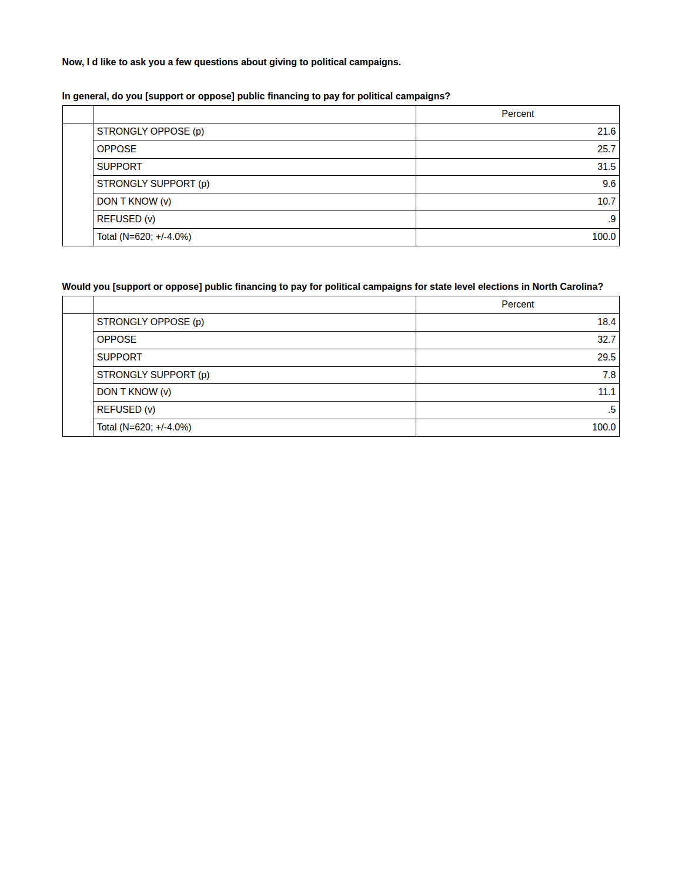Now, I d like to ask you a few questions about giving to political campaigns.
In general, do you [support or oppose] public financing to pay for political campaigns?
| | | Percent |
| --- | --- | --- |
| | STRONGLY OPPOSE (p) | 21.6 |
| OPPOSE | 25.7 |
| SUPPORT | 31.5 |
| STRONGLY SUPPORT (p) | 9.6 |
| DON T KNOW (v) | 10.7 |
| REFUSED (v) | .9 |
| Total (N=620; +/-4.0%) | 100.0 |
Would you [support or oppose] public financing to pay for political campaigns for state level elections in North Carolina?
| | | Percent |
| --- | --- | --- |
| | STRONGLY OPPOSE (p) | 18.4 |
| OPPOSE | 32.7 |
| SUPPORT | 29.5 |
| STRONGLY SUPPORT (p) | 7.8 |
| DON T KNOW (v) | 11.1 |
| REFUSED (v) | .5 |
| Total (N=620; +/-4.0%) | 100.0 |